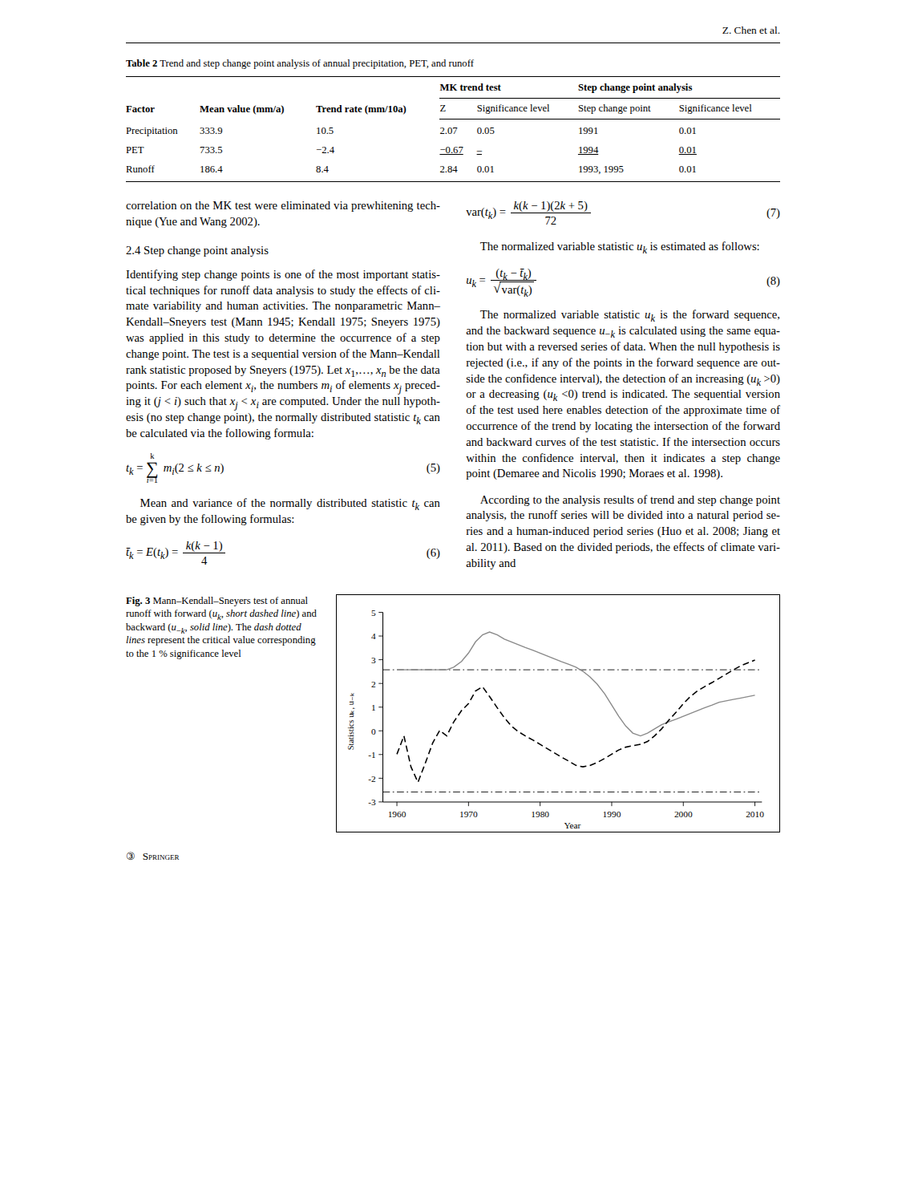Z. Chen et al.
Table 2 Trend and step change point analysis of annual precipitation, PET, and runoff
| Factor | Mean value (mm/a) | Trend rate (mm/10a) | MK trend test | Step change point analysis |
| --- | --- | --- | --- | --- |
| Z | Significance level | Step change point | Significance level |
| Precipitation | 333.9 | 10.5 | 2.07 | 0.05 | 1991 | 0.01 |
| PET | 733.5 | −2.4 | −0.67 | – | 1994 | 0.01 |
| Runoff | 186.4 | 8.4 | 2.84 | 0.01 | 1993, 1995 | 0.01 |
correlation on the MK test were eliminated via prewhitening technique (Yue and Wang 2002).
2.4 Step change point analysis
Identifying step change points is one of the most important statistical techniques for runoff data analysis to study the effects of climate variability and human activities. The nonparametric Mann–Kendall–Sneyers test (Mann 1945; Kendall 1975; Sneyers 1975) was applied in this study to determine the occurrence of a step change point. The test is a sequential version of the Mann–Kendall rank statistic proposed by Sneyers (1975). Let x1,…, xn be the data points. For each element xi, the numbers mi of elements xj preceding it (j < i) such that xj < xi are computed. Under the null hypothesis (no step change point), the normally distributed statistic tk can be calculated via the following formula:
tk = k∑i=1 mi(2 ≤ k ≤ n)
(5)
Mean and variance of the normally distributed statistic tk can be given by the following formulas:
t̄k = E(tk) = k(k − 1) 4
(6)
var(tk) = k(k − 1)(2k + 5) 72
(7)
The normalized variable statistic uk is estimated as follows:
uk = (tk − t̄k) var(tk)
(8)
The normalized variable statistic uk is the forward sequence, and the backward sequence u−k is calculated using the same equation but with a reversed series of data. When the null hypothesis is rejected (i.e., if any of the points in the forward sequence are outside the confidence interval), the detection of an increasing (uk >0) or a decreasing (uk <0) trend is indicated. The sequential version of the test used here enables detection of the approximate time of occurrence of the trend by locating the intersection of the forward and backward curves of the test statistic. If the intersection occurs within the confidence interval, then it indicates a step change point (Demaree and Nicolis 1990; Moraes et al. 1998).
According to the analysis results of trend and step change point analysis, the runoff series will be divided into a natural period series and a human-induced period series (Huo et al. 2008; Jiang et al. 2011). Based on the divided periods, the effects of climate variability and
Fig. 3 Mann–Kendall–Sneyers test of annual runoff with forward (uk, short dashed line) and backward (u−k, solid line). The dash dotted lines represent the critical value corresponding to the 1 % significance level
Statistics uₖ, u₋ₖ 5 4 3 2 1 0 -1 -2 -3 1960 1970 1980 1990 2000 2010 Year
③ Springer